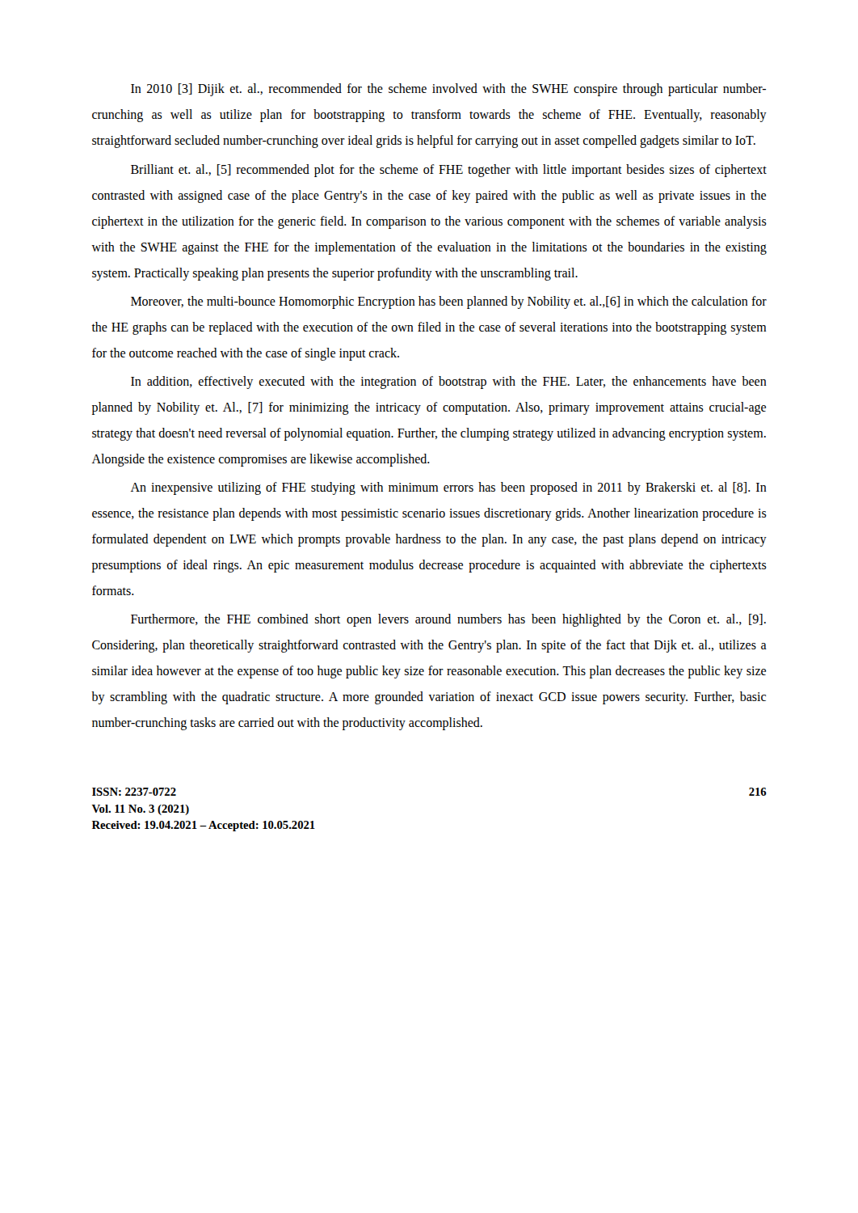In 2010 [3] Dijik et. al., recommended for the scheme involved with the SWHE conspire through particular number-crunching as well as utilize plan for bootstrapping to transform towards the scheme of FHE. Eventually, reasonably straightforward secluded number-crunching over ideal grids is helpful for carrying out in asset compelled gadgets similar to IoT.
Brilliant et. al., [5] recommended plot for the scheme of FHE together with little important besides sizes of ciphertext contrasted with assigned case of the place Gentry's in the case of key paired with the public as well as private issues in the ciphertext in the utilization for the generic field. In comparison to the various component with the schemes of variable analysis with the SWHE against the FHE for the implementation of the evaluation in the limitations ot the boundaries in the existing system. Practically speaking plan presents the superior profundity with the unscrambling trail.
Moreover, the multi-bounce Homomorphic Encryption has been planned by Nobility et. al.,[6] in which the calculation for the HE graphs can be replaced with the execution of the own filed in the case of several iterations into the bootstrapping system for the outcome reached with the case of single input crack.
In addition, effectively executed with the integration of bootstrap with the FHE. Later, the enhancements have been planned by Nobility et. Al., [7] for minimizing the intricacy of computation. Also, primary improvement attains crucial-age strategy that doesn't need reversal of polynomial equation. Further, the clumping strategy utilized in advancing encryption system. Alongside the existence compromises are likewise accomplished.
An inexpensive utilizing of FHE studying with minimum errors has been proposed in 2011 by Brakerski et. al [8]. In essence, the resistance plan depends with most pessimistic scenario issues discretionary grids. Another linearization procedure is formulated dependent on LWE which prompts provable hardness to the plan. In any case, the past plans depend on intricacy presumptions of ideal rings. An epic measurement modulus decrease procedure is acquainted with abbreviate the ciphertexts formats.
Furthermore, the FHE combined short open levers around numbers has been highlighted by the Coron et. al., [9]. Considering, plan theoretically straightforward contrasted with the Gentry's plan. In spite of the fact that Dijk et. al., utilizes a similar idea however at the expense of too huge public key size for reasonable execution. This plan decreases the public key size by scrambling with the quadratic structure. A more grounded variation of inexact GCD issue powers security. Further, basic number-crunching tasks are carried out with the productivity accomplished.
216 ISSN: 2237-0722
Vol. 11 No. 3 (2021)
Received: 19.04.2021 – Accepted: 10.05.2021